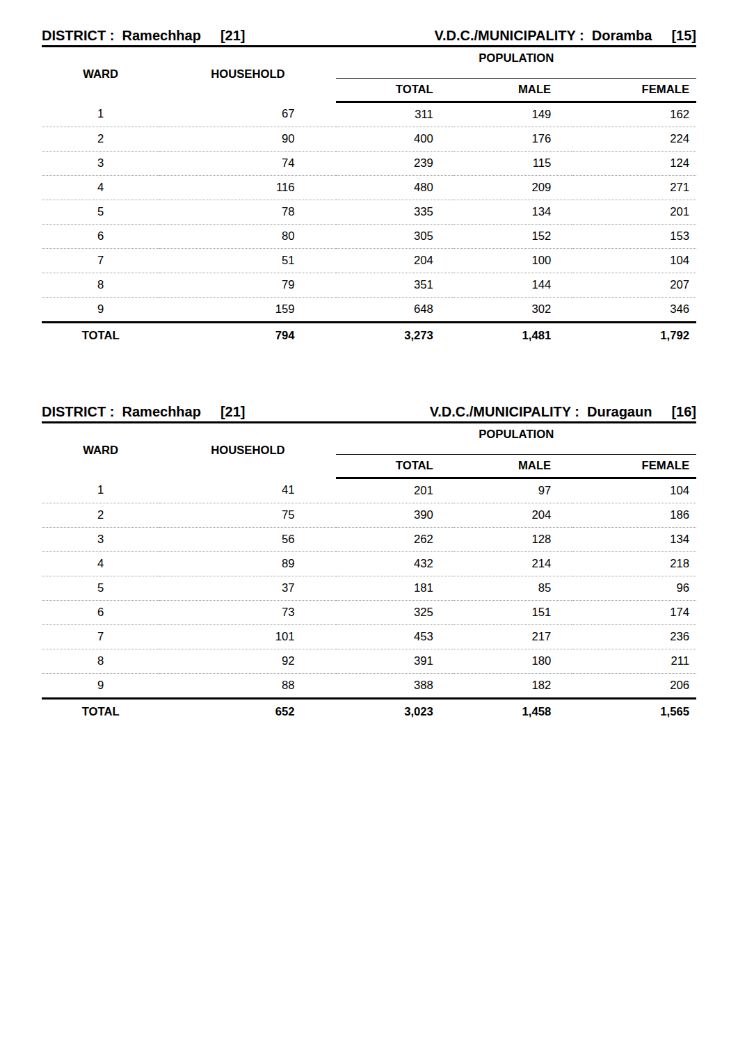DISTRICT : Ramechhap[21]
V.D.C./MUNICIPALITY : Doramba[15]
| WARD | HOUSEHOLD | POPULATION |
| --- | --- | --- |
| TOTAL | MALE | FEMALE |
| 1 | 67 | 311 | 149 | 162 |
| 2 | 90 | 400 | 176 | 224 |
| 3 | 74 | 239 | 115 | 124 |
| 4 | 116 | 480 | 209 | 271 |
| 5 | 78 | 335 | 134 | 201 |
| 6 | 80 | 305 | 152 | 153 |
| 7 | 51 | 204 | 100 | 104 |
| 8 | 79 | 351 | 144 | 207 |
| 9 | 159 | 648 | 302 | 346 |
| TOTAL | 794 | 3,273 | 1,481 | 1,792 |
DISTRICT : Ramechhap[21]
V.D.C./MUNICIPALITY : Duragaun[16]
| WARD | HOUSEHOLD | POPULATION |
| --- | --- | --- |
| TOTAL | MALE | FEMALE |
| 1 | 41 | 201 | 97 | 104 |
| 2 | 75 | 390 | 204 | 186 |
| 3 | 56 | 262 | 128 | 134 |
| 4 | 89 | 432 | 214 | 218 |
| 5 | 37 | 181 | 85 | 96 |
| 6 | 73 | 325 | 151 | 174 |
| 7 | 101 | 453 | 217 | 236 |
| 8 | 92 | 391 | 180 | 211 |
| 9 | 88 | 388 | 182 | 206 |
| TOTAL | 652 | 3,023 | 1,458 | 1,565 |